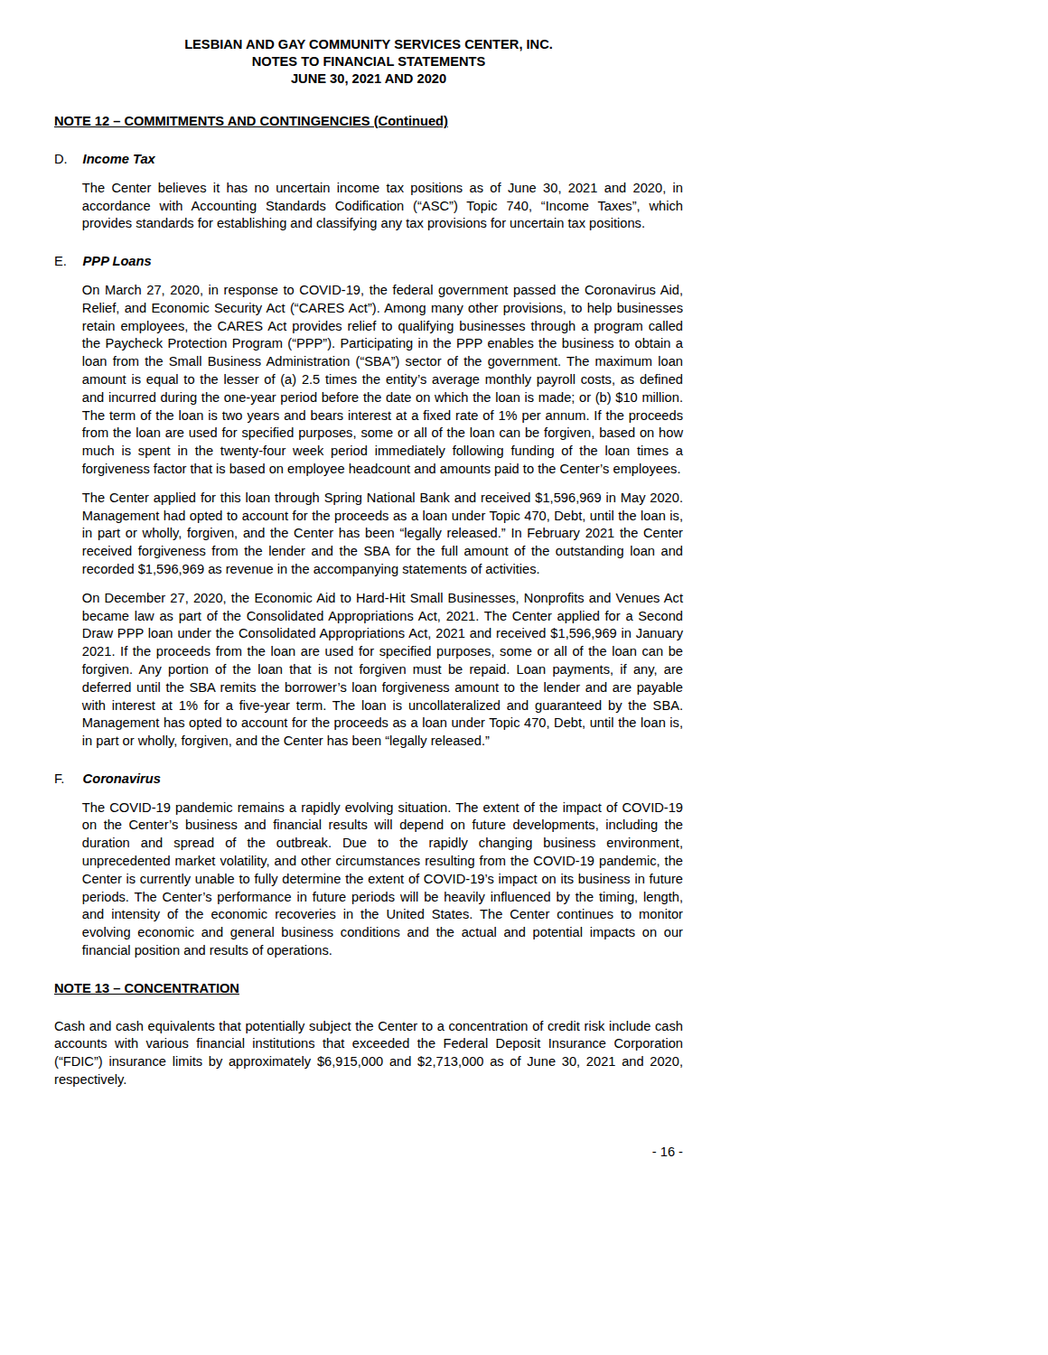Lesbian and Gay Community Services Center, Inc.
Notes to Financial Statements
June 30, 2021 and 2020
NOTE 12 – COMMITMENTS AND CONTINGENCIES (Continued)
D. Income Tax
The Center believes it has no uncertain income tax positions as of June 30, 2021 and 2020, in accordance with Accounting Standards Codification (“ASC”) Topic 740, “Income Taxes”, which provides standards for establishing and classifying any tax provisions for uncertain tax positions.
E. PPP Loans
On March 27, 2020, in response to COVID-19, the federal government passed the Coronavirus Aid, Relief, and Economic Security Act (“CARES Act”). Among many other provisions, to help businesses retain employees, the CARES Act provides relief to qualifying businesses through a program called the Paycheck Protection Program (“PPP”). Participating in the PPP enables the business to obtain a loan from the Small Business Administration (“SBA”) sector of the government. The maximum loan amount is equal to the lesser of (a) 2.5 times the entity’s average monthly payroll costs, as defined and incurred during the one-year period before the date on which the loan is made; or (b) $10 million. The term of the loan is two years and bears interest at a fixed rate of 1% per annum. If the proceeds from the loan are used for specified purposes, some or all of the loan can be forgiven, based on how much is spent in the twenty-four week period immediately following funding of the loan times a forgiveness factor that is based on employee headcount and amounts paid to the Center’s employees.
The Center applied for this loan through Spring National Bank and received $1,596,969 in May 2020. Management had opted to account for the proceeds as a loan under Topic 470, Debt, until the loan is, in part or wholly, forgiven, and the Center has been “legally released.” In February 2021 the Center received forgiveness from the lender and the SBA for the full amount of the outstanding loan and recorded $1,596,969 as revenue in the accompanying statements of activities.
On December 27, 2020, the Economic Aid to Hard-Hit Small Businesses, Nonprofits and Venues Act became law as part of the Consolidated Appropriations Act, 2021. The Center applied for a Second Draw PPP loan under the Consolidated Appropriations Act, 2021 and received $1,596,969 in January 2021. If the proceeds from the loan are used for specified purposes, some or all of the loan can be forgiven. Any portion of the loan that is not forgiven must be repaid. Loan payments, if any, are deferred until the SBA remits the borrower’s loan forgiveness amount to the lender and are payable with interest at 1% for a five-year term. The loan is uncollateralized and guaranteed by the SBA. Management has opted to account for the proceeds as a loan under Topic 470, Debt, until the loan is, in part or wholly, forgiven, and the Center has been “legally released.”
F. Coronavirus
The COVID-19 pandemic remains a rapidly evolving situation. The extent of the impact of COVID-19 on the Center’s business and financial results will depend on future developments, including the duration and spread of the outbreak. Due to the rapidly changing business environment, unprecedented market volatility, and other circumstances resulting from the COVID-19 pandemic, the Center is currently unable to fully determine the extent of COVID-19’s impact on its business in future periods. The Center’s performance in future periods will be heavily influenced by the timing, length, and intensity of the economic recoveries in the United States. The Center continues to monitor evolving economic and general business conditions and the actual and potential impacts on our financial position and results of operations.
NOTE 13 – CONCENTRATION
Cash and cash equivalents that potentially subject the Center to a concentration of credit risk include cash accounts with various financial institutions that exceeded the Federal Deposit Insurance Corporation (“FDIC”) insurance limits by approximately $6,915,000 and $2,713,000 as of June 30, 2021 and 2020, respectively.
- 16 -